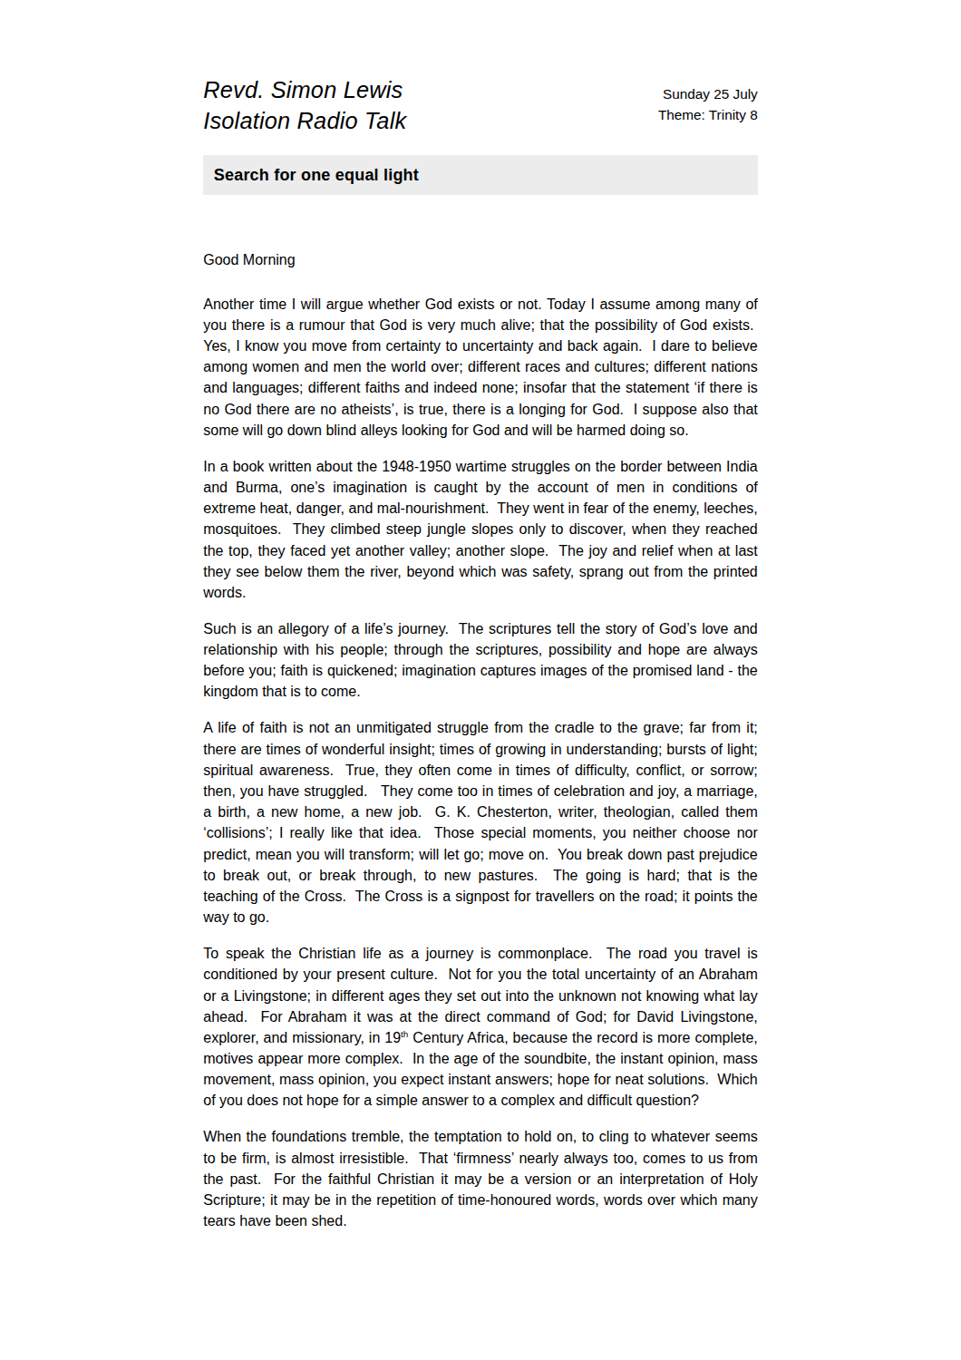Revd. Simon Lewis Isolation Radio Talk
Sunday 25 July
Theme: Trinity 8
Search for one equal light
Good Morning
Another time I will argue whether God exists or not. Today I assume among many of you there is a rumour that God is very much alive; that the possibility of God exists. Yes, I know you move from certainty to uncertainty and back again. I dare to believe among women and men the world over; different races and cultures; different nations and languages; different faiths and indeed none; insofar that the statement ‘if there is no God there are no atheists’, is true, there is a longing for God. I suppose also that some will go down blind alleys looking for God and will be harmed doing so.
In a book written about the 1948-1950 wartime struggles on the border between India and Burma, one’s imagination is caught by the account of men in conditions of extreme heat, danger, and mal-nourishment. They went in fear of the enemy, leeches, mosquitoes. They climbed steep jungle slopes only to discover, when they reached the top, they faced yet another valley; another slope. The joy and relief when at last they see below them the river, beyond which was safety, sprang out from the printed words.
Such is an allegory of a life’s journey. The scriptures tell the story of God’s love and relationship with his people; through the scriptures, possibility and hope are always before you; faith is quickened; imagination captures images of the promised land - the kingdom that is to come.
A life of faith is not an unmitigated struggle from the cradle to the grave; far from it; there are times of wonderful insight; times of growing in understanding; bursts of light; spiritual awareness. True, they often come in times of difficulty, conflict, or sorrow; then, you have struggled. They come too in times of celebration and joy, a marriage, a birth, a new home, a new job. G. K. Chesterton, writer, theologian, called them ‘collisions’; I really like that idea. Those special moments, you neither choose nor predict, mean you will transform; will let go; move on. You break down past prejudice to break out, or break through, to new pastures. The going is hard; that is the teaching of the Cross. The Cross is a signpost for travellers on the road; it points the way to go.
To speak the Christian life as a journey is commonplace. The road you travel is conditioned by your present culture. Not for you the total uncertainty of an Abraham or a Livingstone; in different ages they set out into the unknown not knowing what lay ahead. For Abraham it was at the direct command of God; for David Livingstone, explorer, and missionary, in 19th Century Africa, because the record is more complete, motives appear more complex. In the age of the soundbite, the instant opinion, mass movement, mass opinion, you expect instant answers; hope for neat solutions. Which of you does not hope for a simple answer to a complex and difficult question?
When the foundations tremble, the temptation to hold on, to cling to whatever seems to be firm, is almost irresistible. That ‘firmness’ nearly always too, comes to us from the past. For the faithful Christian it may be a version or an interpretation of Holy Scripture; it may be in the repetition of time-honoured words, words over which many tears have been shed.